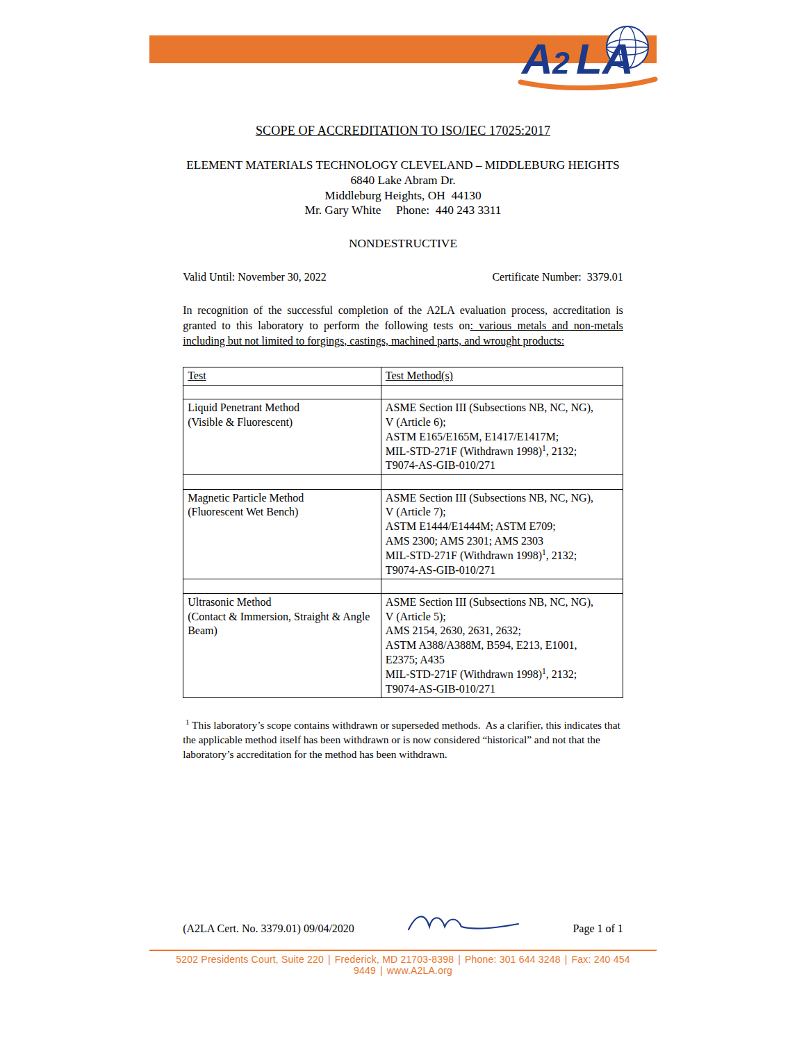A 2 L A
SCOPE OF ACCREDITATION TO ISO/IEC 17025:2017
ELEMENT MATERIALS TECHNOLOGY CLEVELAND – MIDDLEBURG HEIGHTS
6840 Lake Abram Dr.
Middleburg Heights, OH 44130
Mr. Gary White Phone: 440 243 3311
NONDESTRUCTIVE
Valid Until: November 30, 2022
Certificate Number: 3379.01
In recognition of the successful completion of the A2LA evaluation process, accreditation is granted to this laboratory to perform the following tests on: various metals and non-metals including but not limited to forgings, castings, machined parts, and wrought products:
| Test | Test Method(s) |
| --- | --- |
| Liquid Penetrant Method (Visible & Fluorescent) | ASME Section III (Subsections NB, NC, NG), V (Article 6); ASTM E165/E165M, E1417/E1417M; MIL-STD-271F (Withdrawn 1998) 1 , 2132; T9074-AS-GIB-010/271 |
| Magnetic Particle Method (Fluorescent Wet Bench) | ASME Section III (Subsections NB, NC, NG), V (Article 7); ASTM E1444/E1444M; ASTM E709; AMS 2300; AMS 2301; AMS 2303 MIL-STD-271F (Withdrawn 1998) 1 , 2132; T9074-AS-GIB-010/271 |
| Ultrasonic Method (Contact & Immersion, Straight & Angle Beam) | ASME Section III (Subsections NB, NC, NG), V (Article 5); AMS 2154, 2630, 2631, 2632; ASTM A388/A388M, B594, E213, E1001, E2375; A435 MIL-STD-271F (Withdrawn 1998) 1 , 2132; T9074-AS-GIB-010/271 |
1 This laboratory’s scope contains withdrawn or superseded methods. As a clarifier, this indicates that the applicable method itself has been withdrawn or is now considered “historical” and not that the laboratory’s accreditation for the method has been withdrawn.
(A2LA Cert. No. 3379.01) 09/04/2020
Page 1 of 1
5202 Presidents Court, Suite 220|Frederick, MD 21703-8398|Phone: 301 644 3248|Fax: 240 454 9449|www.A2LA.org